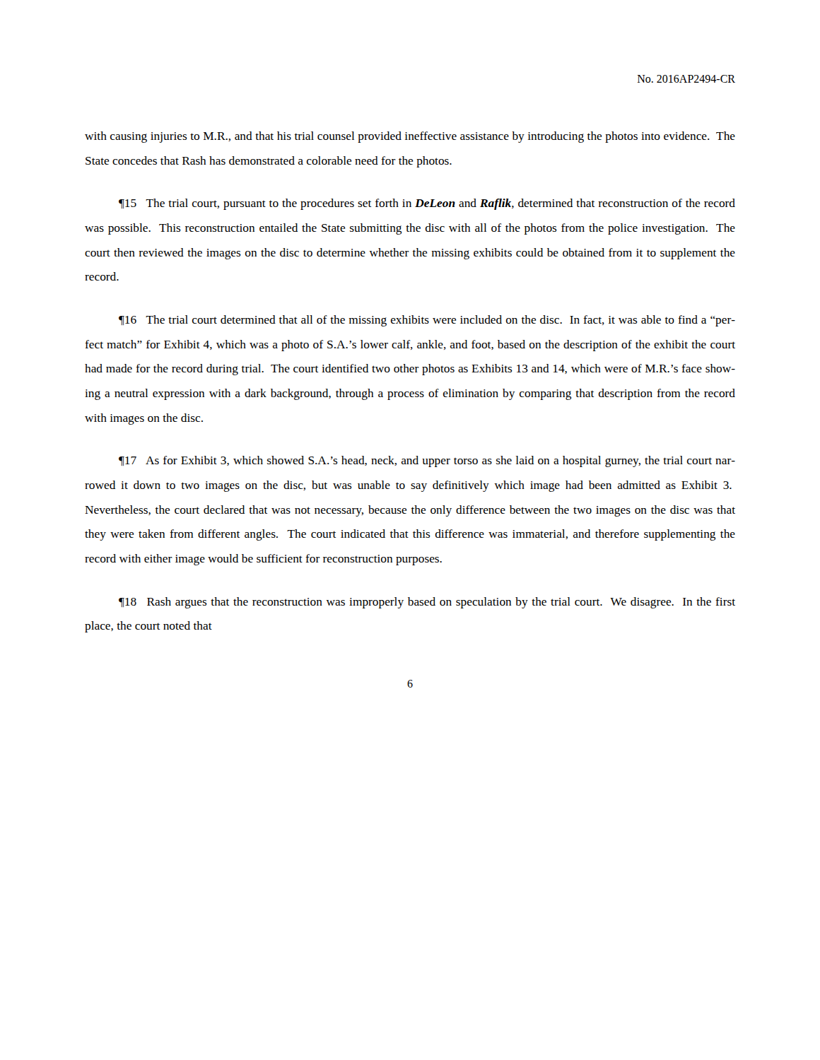No. 2016AP2494-CR
with causing injuries to M.R., and that his trial counsel provided ineffective assistance by introducing the photos into evidence. The State concedes that Rash has demonstrated a colorable need for the photos.
¶15 The trial court, pursuant to the procedures set forth in DeLeon and Raflik, determined that reconstruction of the record was possible. This reconstruction entailed the State submitting the disc with all of the photos from the police investigation. The court then reviewed the images on the disc to determine whether the missing exhibits could be obtained from it to supplement the record.
¶16 The trial court determined that all of the missing exhibits were included on the disc. In fact, it was able to find a “perfect match” for Exhibit 4, which was a photo of S.A.’s lower calf, ankle, and foot, based on the description of the exhibit the court had made for the record during trial. The court identified two other photos as Exhibits 13 and 14, which were of M.R.’s face showing a neutral expression with a dark background, through a process of elimination by comparing that description from the record with images on the disc.
¶17 As for Exhibit 3, which showed S.A.’s head, neck, and upper torso as she laid on a hospital gurney, the trial court narrowed it down to two images on the disc, but was unable to say definitively which image had been admitted as Exhibit 3. Nevertheless, the court declared that was not necessary, because the only difference between the two images on the disc was that they were taken from different angles. The court indicated that this difference was immaterial, and therefore supplementing the record with either image would be sufficient for reconstruction purposes.
¶18 Rash argues that the reconstruction was improperly based on speculation by the trial court. We disagree. In the first place, the court noted that
6